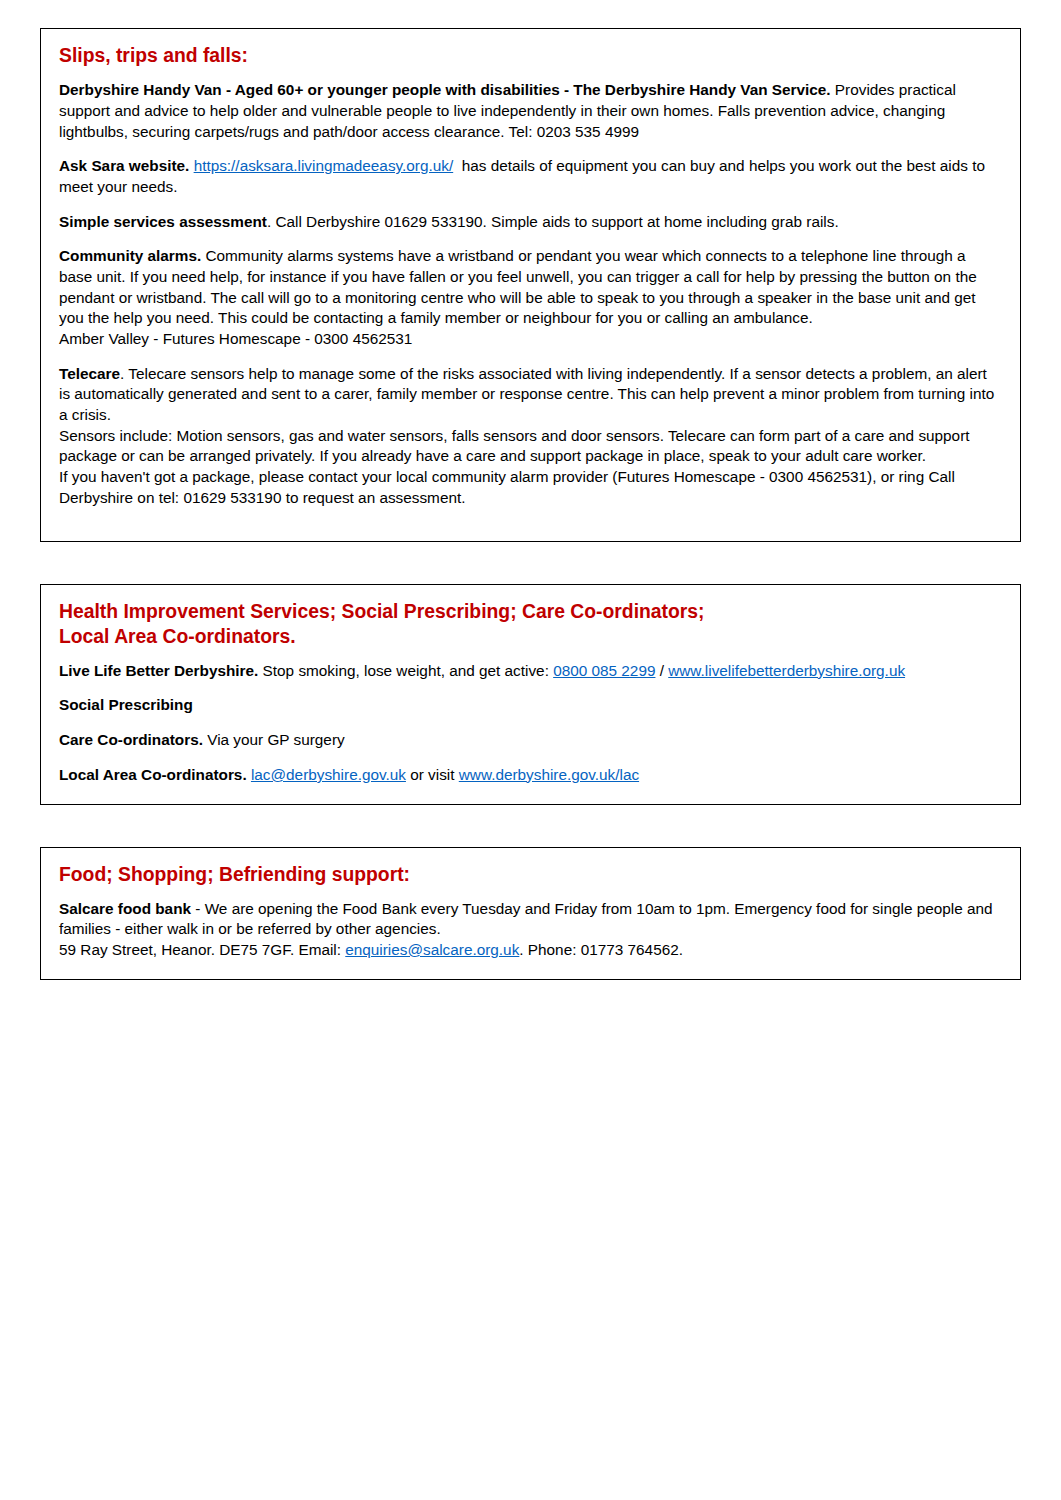Slips, trips and falls:
Derbyshire Handy Van - Aged 60+ or younger people with disabilities - The Derbyshire Handy Van Service. Provides practical support and advice to help older and vulnerable people to live independently in their own homes. Falls prevention advice, changing lightbulbs, securing carpets/rugs and path/door access clearance. Tel: 0203 535 4999
Ask Sara website. https://asksara.livingmadeeasy.org.uk/ has details of equipment you can buy and helps you work out the best aids to meet your needs.
Simple services assessment. Call Derbyshire 01629 533190. Simple aids to support at home including grab rails.
Community alarms. Community alarms systems have a wristband or pendant you wear which connects to a telephone line through a base unit. If you need help, for instance if you have fallen or you feel unwell, you can trigger a call for help by pressing the button on the pendant or wristband. The call will go to a monitoring centre who will be able to speak to you through a speaker in the base unit and get you the help you need. This could be contacting a family member or neighbour for you or calling an ambulance.
Amber Valley - Futures Homescape - 0300 4562531
Telecare. Telecare sensors help to manage some of the risks associated with living independently. If a sensor detects a problem, an alert is automatically generated and sent to a carer, family member or response centre. This can help prevent a minor problem from turning into a crisis.
Sensors include: Motion sensors, gas and water sensors, falls sensors and door sensors. Telecare can form part of a care and support package or can be arranged privately. If you already have a care and support package in place, speak to your adult care worker.
If you haven't got a package, please contact your local community alarm provider (Futures Homescape - 0300 4562531), or ring Call Derbyshire on tel: 01629 533190 to request an assessment.
Health Improvement Services; Social Prescribing; Care Co-ordinators;
Local Area Co-ordinators.
Live Life Better Derbyshire. Stop smoking, lose weight, and get active: 0800 085 2299 / www.livelifebetterderbyshire.org.uk
Social Prescribing
Care Co-ordinators. Via your GP surgery
Local Area Co-ordinators. lac@derbyshire.gov.uk or visit www.derbyshire.gov.uk/lac
Food; Shopping; Befriending support:
Salcare food bank - We are opening the Food Bank every Tuesday and Friday from 10am to 1pm. Emergency food for single people and families - either walk in or be referred by other agencies.
59 Ray Street, Heanor. DE75 7GF. Email: enquiries@salcare.org.uk. Phone: 01773 764562.